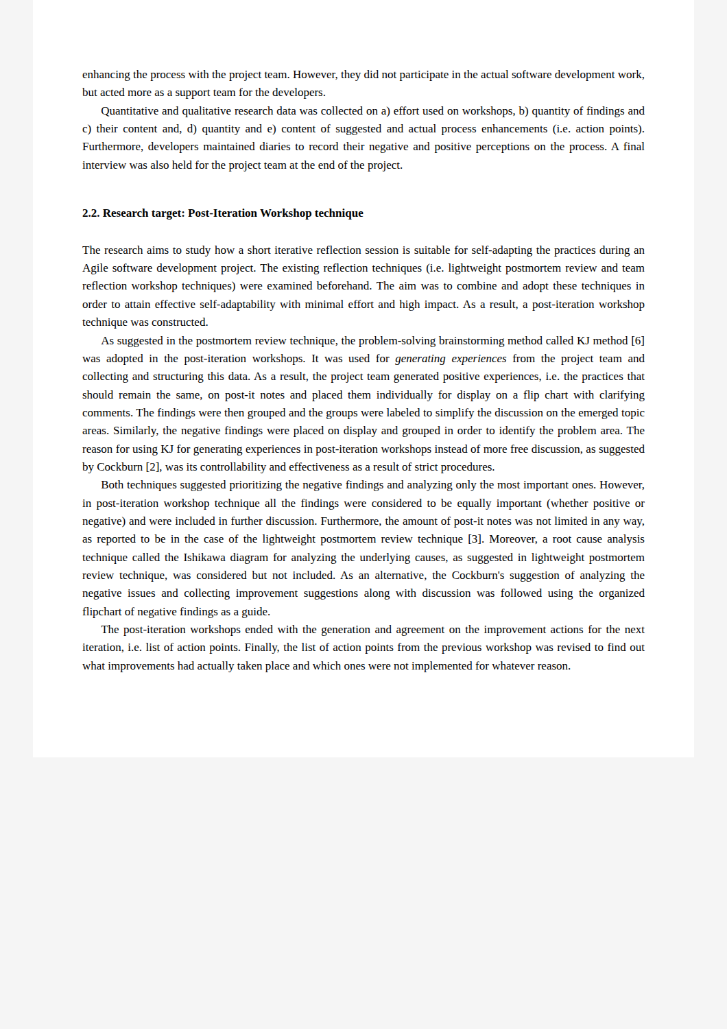enhancing the process with the project team. However, they did not participate in the actual software development work, but acted more as a support team for the developers.
Quantitative and qualitative research data was collected on a) effort used on workshops, b) quantity of findings and c) their content and, d) quantity and e) content of suggested and actual process enhancements (i.e. action points). Furthermore, developers maintained diaries to record their negative and positive perceptions on the process. A final interview was also held for the project team at the end of the project.
2.2. Research target: Post-Iteration Workshop technique
The research aims to study how a short iterative reflection session is suitable for self-adapting the practices during an Agile software development project. The existing reflection techniques (i.e. lightweight postmortem review and team reflection workshop techniques) were examined beforehand. The aim was to combine and adopt these techniques in order to attain effective self-adaptability with minimal effort and high impact. As a result, a post-iteration workshop technique was constructed.
As suggested in the postmortem review technique, the problem-solving brainstorming method called KJ method [6] was adopted in the post-iteration workshops. It was used for generating experiences from the project team and collecting and structuring this data. As a result, the project team generated positive experiences, i.e. the practices that should remain the same, on post-it notes and placed them individually for display on a flip chart with clarifying comments. The findings were then grouped and the groups were labeled to simplify the discussion on the emerged topic areas. Similarly, the negative findings were placed on display and grouped in order to identify the problem area. The reason for using KJ for generating experiences in post-iteration workshops instead of more free discussion, as suggested by Cockburn [2], was its controllability and effectiveness as a result of strict procedures.
Both techniques suggested prioritizing the negative findings and analyzing only the most important ones. However, in post-iteration workshop technique all the findings were considered to be equally important (whether positive or negative) and were included in further discussion. Furthermore, the amount of post-it notes was not limited in any way, as reported to be in the case of the lightweight postmortem review technique [3]. Moreover, a root cause analysis technique called the Ishikawa diagram for analyzing the underlying causes, as suggested in lightweight postmortem review technique, was considered but not included. As an alternative, the Cockburn's suggestion of analyzing the negative issues and collecting improvement suggestions along with discussion was followed using the organized flipchart of negative findings as a guide.
The post-iteration workshops ended with the generation and agreement on the improvement actions for the next iteration, i.e. list of action points. Finally, the list of action points from the previous workshop was revised to find out what improvements had actually taken place and which ones were not implemented for whatever reason.